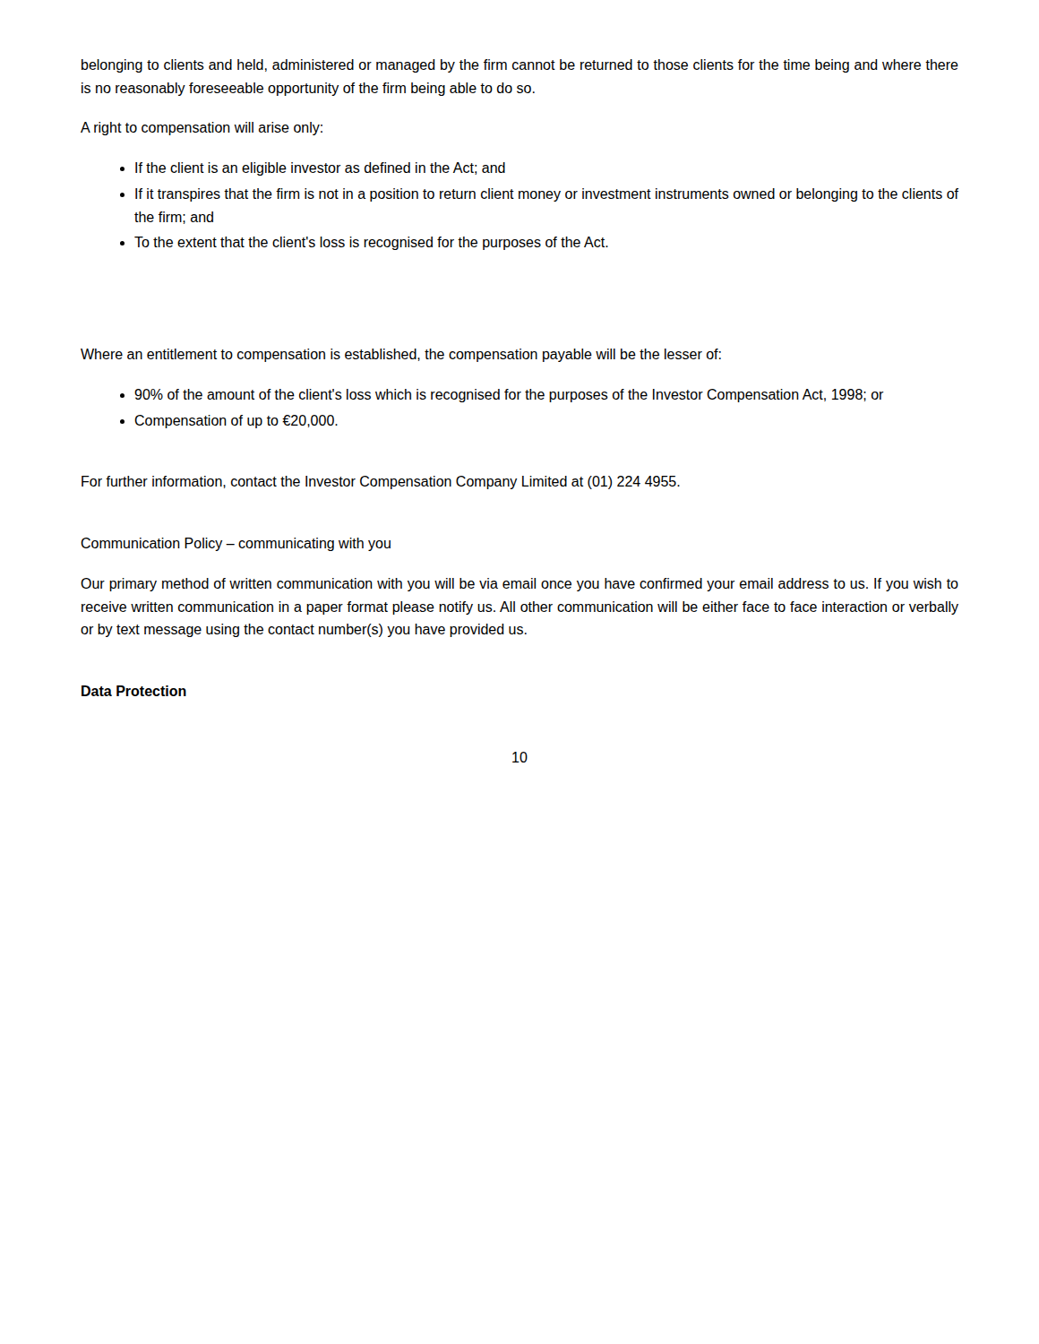belonging to clients and held, administered or managed by the firm cannot be returned to those clients for the time being and where there is no reasonably foreseeable opportunity of the firm being able to do so.
A right to compensation will arise only:
If the client is an eligible investor as defined in the Act; and
If it transpires that the firm is not in a position to return client money or investment instruments owned or belonging to the clients of the firm; and
To the extent that the client's loss is recognised for the purposes of the Act.
Where an entitlement to compensation is established, the compensation payable will be the lesser of:
90% of the amount of the client's loss which is recognised for the purposes of the Investor Compensation Act, 1998; or
Compensation of up to €20,000.
For further information, contact the Investor Compensation Company Limited at (01) 224 4955.
Communication Policy – communicating with you
Our primary method of written communication with you will be via email once you have confirmed your email address to us. If you wish to receive written communication in a paper format please notify us. All other communication will be either face to face interaction or verbally or by text message using the contact number(s) you have provided us.
Data Protection
10